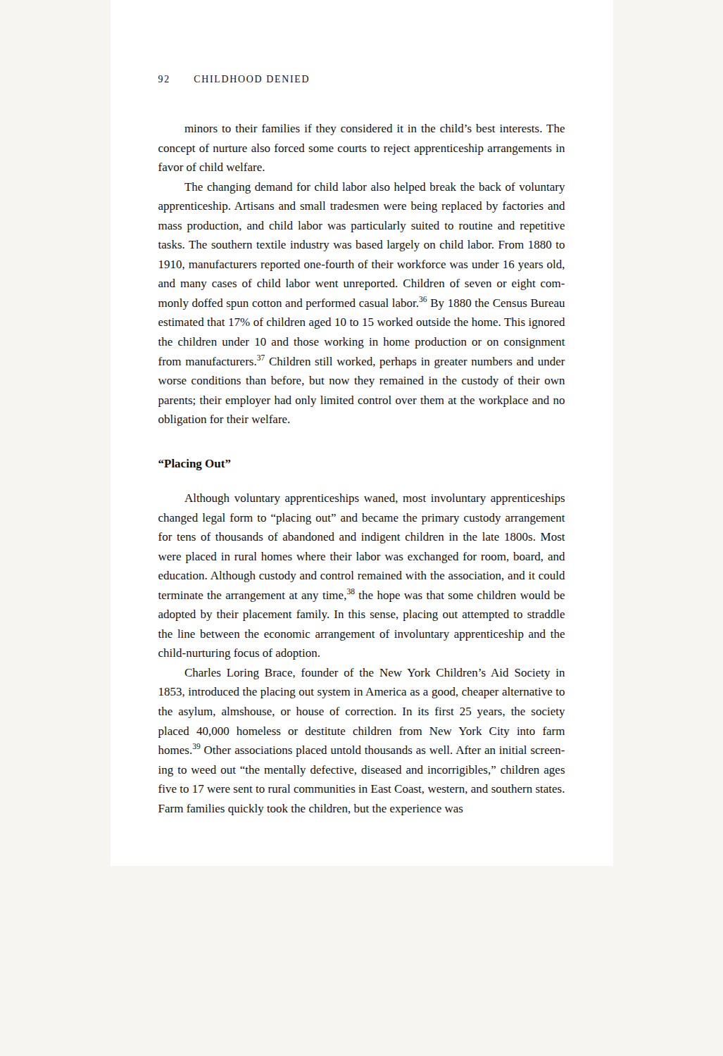92 CHILDHOOD DENIED
minors to their families if they considered it in the child’s best interests. The concept of nurture also forced some courts to reject apprenticeship arrangements in favor of child welfare.
The changing demand for child labor also helped break the back of voluntary apprenticeship. Artisans and small tradesmen were being replaced by factories and mass production, and child labor was particularly suited to routine and repetitive tasks. The southern textile industry was based largely on child labor. From 1880 to 1910, manufacturers reported one-fourth of their workforce was under 16 years old, and many cases of child labor went unreported. Children of seven or eight commonly doffed spun cotton and performed casual labor.36 By 1880 the Census Bureau estimated that 17% of children aged 10 to 15 worked outside the home. This ignored the children under 10 and those working in home production or on consignment from manufacturers.37 Children still worked, perhaps in greater numbers and under worse conditions than before, but now they remained in the custody of their own parents; their employer had only limited control over them at the workplace and no obligation for their welfare.
“Placing Out”
Although voluntary apprenticeships waned, most involuntary apprenticeships changed legal form to “placing out” and became the primary custody arrangement for tens of thousands of abandoned and indigent children in the late 1800s. Most were placed in rural homes where their labor was exchanged for room, board, and education. Although custody and control remained with the association, and it could terminate the arrangement at any time,38 the hope was that some children would be adopted by their placement family. In this sense, placing out attempted to straddle the line between the economic arrangement of involuntary apprenticeship and the child-nurturing focus of adoption.
Charles Loring Brace, founder of the New York Children’s Aid Society in 1853, introduced the placing out system in America as a good, cheaper alternative to the asylum, almshouse, or house of correction. In its first 25 years, the society placed 40,000 homeless or destitute children from New York City into farm homes.39 Other associations placed untold thousands as well. After an initial screening to weed out “the mentally defective, diseased and incorrigibles,” children ages five to 17 were sent to rural communities in East Coast, western, and southern states. Farm families quickly took the children, but the experience was